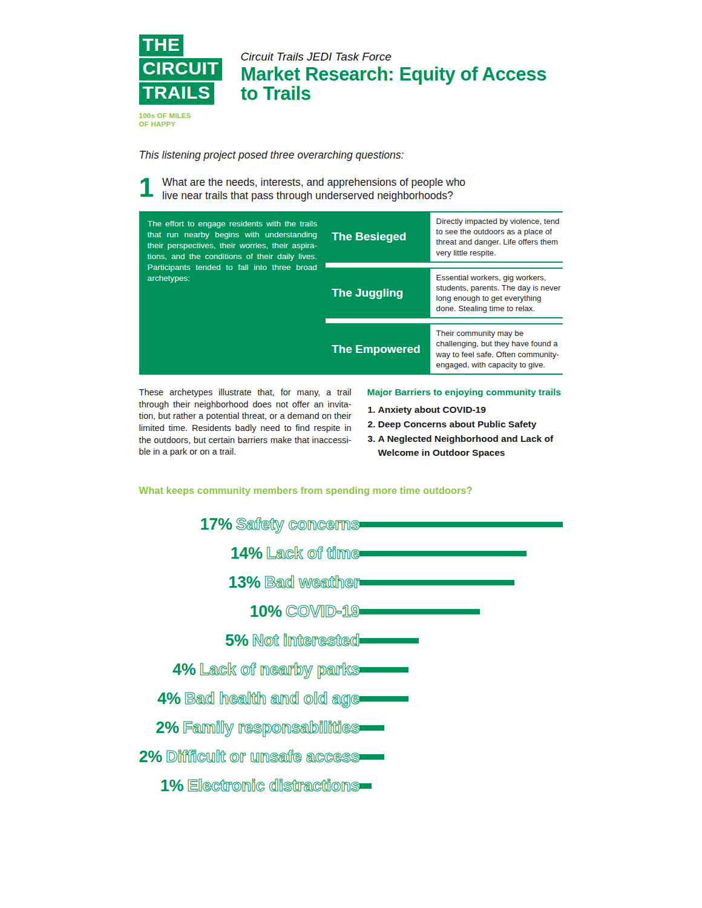THE
CIRCUIT
TRAILS
100s OF MILES
OF HAPPY
Circuit Trails JEDI Task Force
Market Research: Equity of Access to Trails
This listening project posed three overarching questions:
1
What are the needs, interests, and apprehensions of people who
live near trails that pass through underserved neighborhoods?
The effort to engage residents with the trails that run nearby begins with understanding their perspectives, their worries, their aspirations, and the conditions of their daily lives. Participants tended to fall into three broad archetypes:
The Besieged
Directly impacted by violence, tend to see the outdoors as a place of threat and danger. Life offers them very little respite.
The Juggling
Essential workers, gig workers, students, parents. The day is never long enough to get everything done. Stealing time to relax.
The Empowered
Their community may be challenging, but they have found a way to feel safe. Often community-engaged, with capacity to give.
These archetypes illustrate that, for many, a trail through their neighborhood does not offer an invitation, but rather a potential threat, or a demand on their limited time. Residents badly need to find respite in the outdoors, but certain barriers make that inaccessible in a park or on a trail.
Major Barriers to enjoying community trails
Anxiety about COVID-19
Deep Concerns about Public Safety
A Neglected Neighborhood and Lack of Welcome in Outdoor Spaces
What keeps community members from spending more time outdoors?
| 17% Safety concerns | |
| 14% Lack of time | |
| 13% Bad weather | |
| 10% COVID-19 | |
| 5% Not interested | |
| 4% Lack of nearby parks | |
| 4% Bad health and old age | |
| 2% Family responsabilities | |
| 2% Difficult or unsafe access | |
| 1% Electronic distractions | |